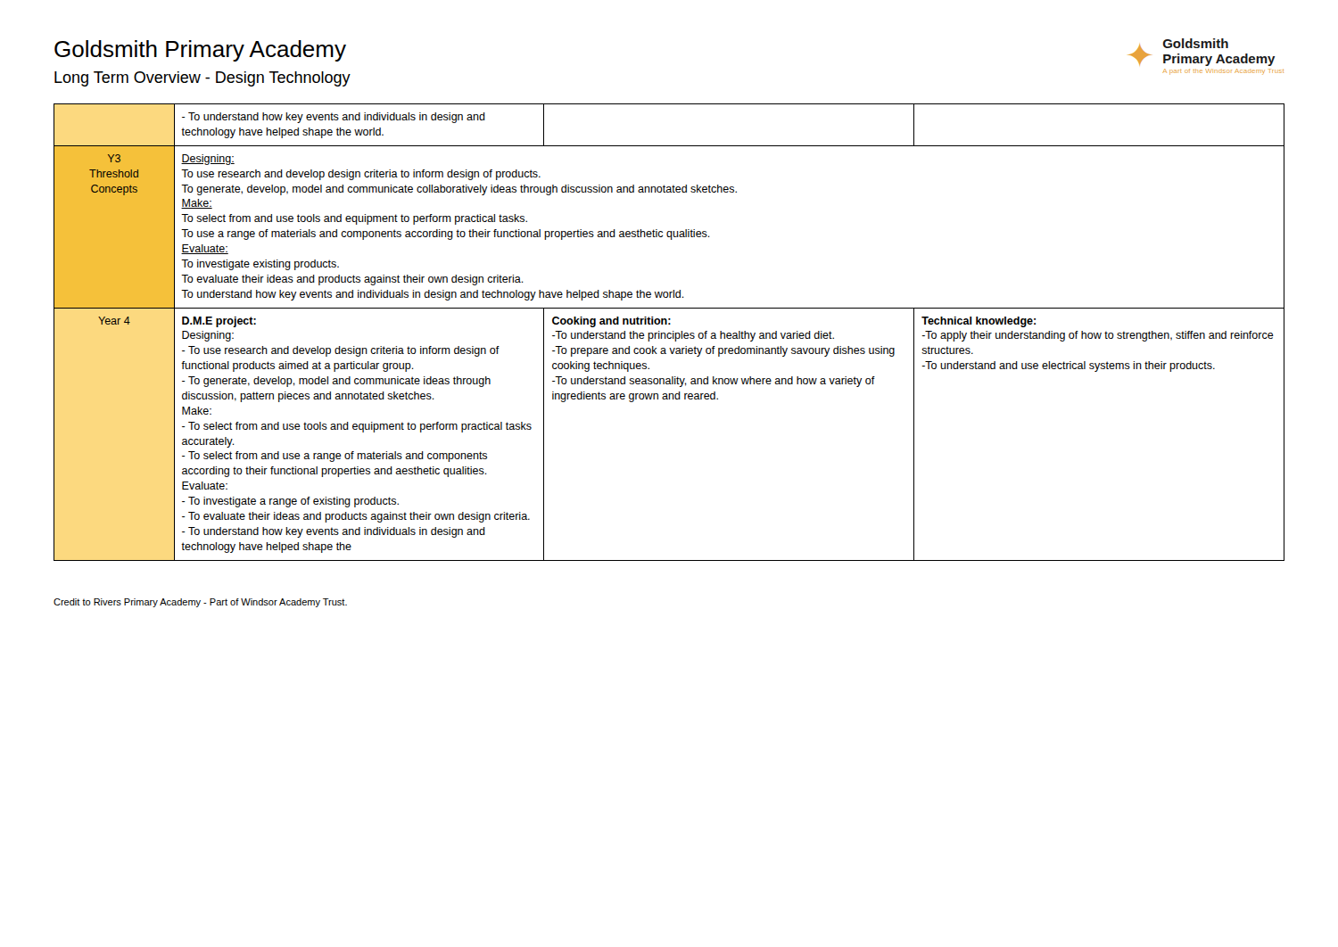Goldsmith Primary Academy
Long Term Overview - Design Technology
✦
Goldsmith
Primary Academy
A part of the Windsor Academy Trust
| | - To understand how key events and individuals in design and technology have helped shape the world. | | |
| Y3 Threshold Concepts | Designing: To use research and develop design criteria to inform design of products. To generate, develop, model and communicate collaboratively ideas through discussion and annotated sketches. Make: To select from and use tools and equipment to perform practical tasks. To use a range of materials and components according to their functional properties and aesthetic qualities. Evaluate: To investigate existing products. To evaluate their ideas and products against their own design criteria. To understand how key events and individuals in design and technology have helped shape the world. |
| Year 4 | D.M.E project: Designing: - To use research and develop design criteria to inform design of functional products aimed at a particular group. - To generate, develop, model and communicate ideas through discussion, pattern pieces and annotated sketches. Make: - To select from and use tools and equipment to perform practical tasks accurately. - To select from and use a range of materials and components according to their functional properties and aesthetic qualities. Evaluate: - To investigate a range of existing products. - To evaluate their ideas and products against their own design criteria. - To understand how key events and individuals in design and technology have helped shape the | Cooking and nutrition: -To understand the principles of a healthy and varied diet. -To prepare and cook a variety of predominantly savoury dishes using cooking techniques. -To understand seasonality, and know where and how a variety of ingredients are grown and reared. | Technical knowledge: -To apply their understanding of how to strengthen, stiffen and reinforce structures. -To understand and use electrical systems in their products. |
Credit to Rivers Primary Academy - Part of Windsor Academy Trust.